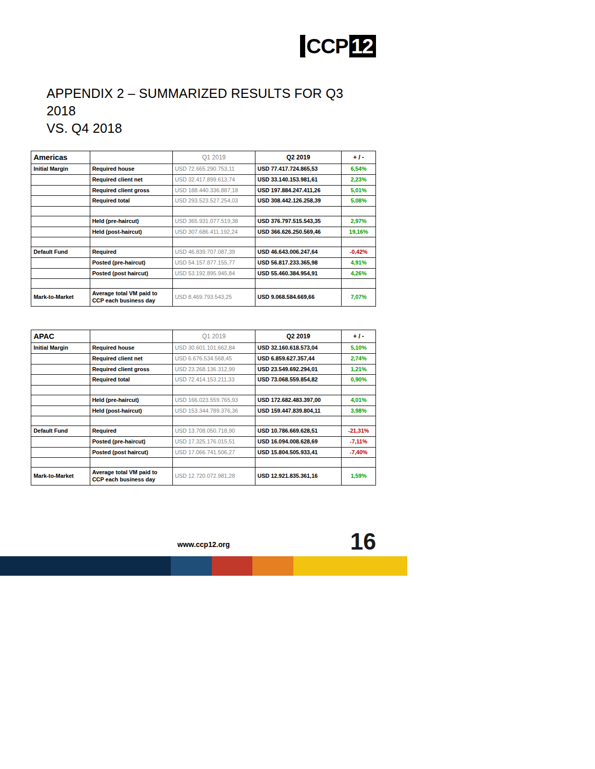CCP 12
APPENDIX 2 – SUMMARIZED RESULTS FOR Q3 2018 VS. Q4 2018
| Americas | | Q1 2019 | Q2 2019 | + / - |
| Initial Margin | Required house | USD 72.665.290.753,11 | USD 77.417.724.865,53 | 6,54% |
| | Required client net | USD 32.417.899.613,74 | USD 33.140.153.981,61 | 2,23% |
| | Required client gross | USD 188.440.336.887,18 | USD 197.884.247.411,26 | 5,01% |
| | Required total | USD 293.523.527.254,03 | USD 308.442.126.258,39 | 5,08% |
| | Held (pre-haircut) | USD 365.931.077.519,38 | USD 376.797.515.543,35 | 2,97% |
| | Held (post-haircut) | USD 307.686.411.192,24 | USD 366.626.250.569,46 | 19,16% |
| Default Fund | Required | USD 46.839.707.087,39 | USD 46.643.006.247,64 | -0,42% |
| | Posted (pre-haircut) | USD 54.157.877.155,77 | USD 56.817.233.365,98 | 4,91% |
| | Posted (post haircut) | USD 53.192.895.945,84 | USD 55.460.384.954,91 | 4,26% |
| Mark-to-Market | Average total VM paid to CCP each business day | USD 8.469.793.543,25 | USD 9.068.584.669,66 | 7,07% |
| APAC | | Q1 2019 | Q2 2019 | + / - |
| Initial Margin | Required house | USD 30.601.101.662,84 | USD 32.160.618.573,04 | 5,10% |
| | Required client net | USD 6.676.534.568,45 | USD 6.859.627.357,44 | 2,74% |
| | Required client gross | USD 23.268.136.312,99 | USD 23.549.692.294,01 | 1,21% |
| | Required total | USD 72.414.153.211,33 | USD 73.068.559.854,82 | 0,90% |
| | Held (pre-haircut) | USD 166.023.559.765,93 | USD 172.682.483.397,00 | 4,01% |
| | Held (post-haircut) | USD 153.344.789.376,36 | USD 159.447.839.804,11 | 3,98% |
| Default Fund | Required | USD 13.708.050.718,90 | USD 10.786.669.628,51 | -21,31% |
| | Posted (pre-haircut) | USD 17.325.176.015,51 | USD 16.094.008.628,69 | -7,11% |
| | Posted (post haircut) | USD 17.066.741.506,27 | USD 15.804.505.933,41 | -7,40% |
| Mark-to-Market | Average total VM paid to CCP each business day | USD 12.720.072.981,28 | USD 12.921.835.361,16 | 1,59% |
www.ccp12.org 16